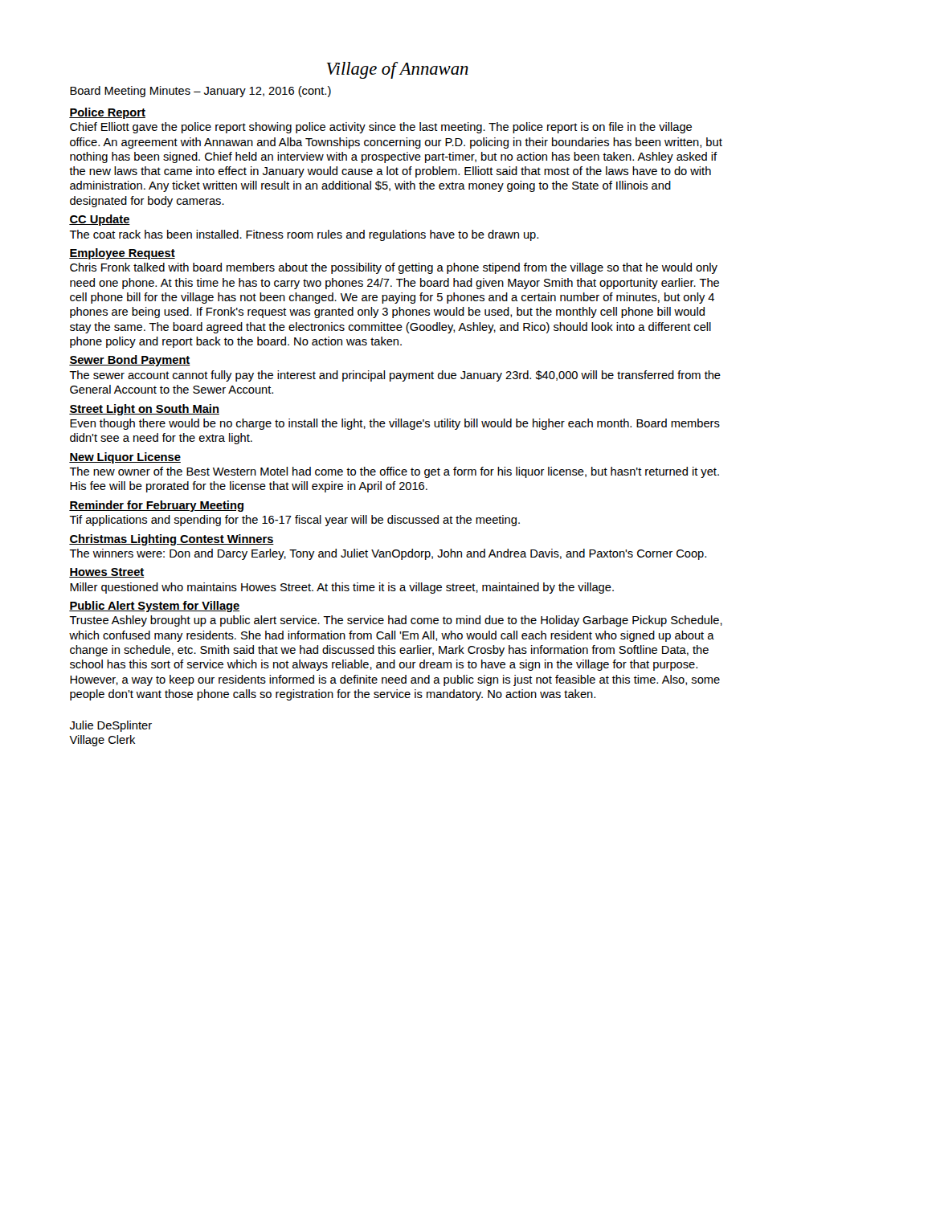Village of Annawan
Board Meeting Minutes – January 12, 2016 (cont.)
Police Report
Chief Elliott gave the police report showing police activity since the last meeting. The police report is on file in the village office. An agreement with Annawan and Alba Townships concerning our P.D. policing in their boundaries has been written, but nothing has been signed. Chief held an interview with a prospective part-timer, but no action has been taken. Ashley asked if the new laws that came into effect in January would cause a lot of problem. Elliott said that most of the laws have to do with administration. Any ticket written will result in an additional $5, with the extra money going to the State of Illinois and designated for body cameras.
CC Update
The coat rack has been installed. Fitness room rules and regulations have to be drawn up.
Employee Request
Chris Fronk talked with board members about the possibility of getting a phone stipend from the village so that he would only need one phone. At this time he has to carry two phones 24/7. The board had given Mayor Smith that opportunity earlier. The cell phone bill for the village has not been changed. We are paying for 5 phones and a certain number of minutes, but only 4 phones are being used. If Fronk's request was granted only 3 phones would be used, but the monthly cell phone bill would stay the same. The board agreed that the electronics committee (Goodley, Ashley, and Rico) should look into a different cell phone policy and report back to the board. No action was taken.
Sewer Bond Payment
The sewer account cannot fully pay the interest and principal payment due January 23rd. $40,000 will be transferred from the General Account to the Sewer Account.
Street Light on South Main
Even though there would be no charge to install the light, the village's utility bill would be higher each month. Board members didn't see a need for the extra light.
New Liquor License
The new owner of the Best Western Motel had come to the office to get a form for his liquor license, but hasn't returned it yet. His fee will be prorated for the license that will expire in April of 2016.
Reminder for February Meeting
Tif applications and spending for the 16-17 fiscal year will be discussed at the meeting.
Christmas Lighting Contest Winners
The winners were: Don and Darcy Earley, Tony and Juliet VanOpdorp, John and Andrea Davis, and Paxton's Corner Coop.
Howes Street
Miller questioned who maintains Howes Street. At this time it is a village street, maintained by the village.
Public Alert System for Village
Trustee Ashley brought up a public alert service. The service had come to mind due to the Holiday Garbage Pickup Schedule, which confused many residents. She had information from Call 'Em All, who would call each resident who signed up about a change in schedule, etc. Smith said that we had discussed this earlier, Mark Crosby has information from Softline Data, the school has this sort of service which is not always reliable, and our dream is to have a sign in the village for that purpose. However, a way to keep our residents informed is a definite need and a public sign is just not feasible at this time. Also, some people don't want those phone calls so registration for the service is mandatory. No action was taken.
Julie DeSplinter
Village Clerk